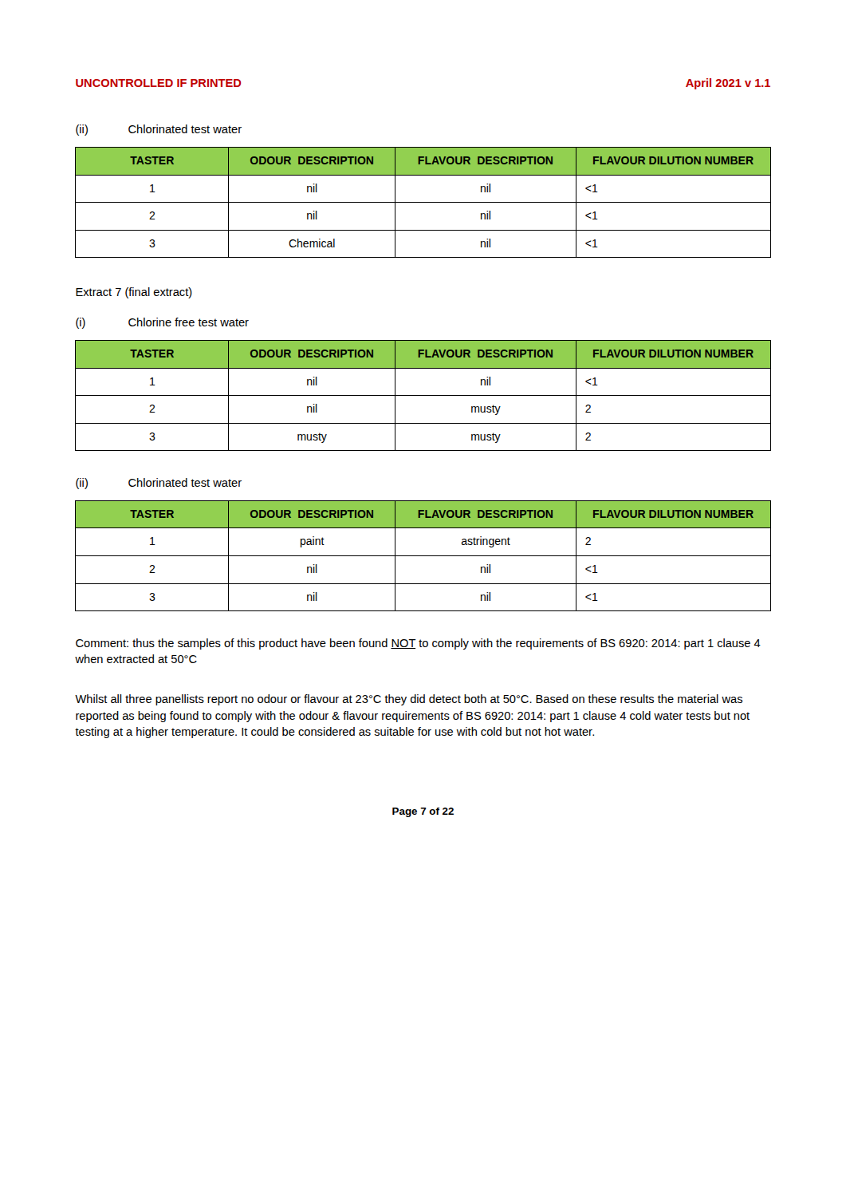UNCONTROLLED IF PRINTED April 2021 v 1.1
(ii) Chlorinated test water
| TASTER | ODOUR DESCRIPTION | FLAVOUR DESCRIPTION | FLAVOUR DILUTION NUMBER |
| --- | --- | --- | --- |
| 1 | nil | nil | <1 |
| 2 | nil | nil | <1 |
| 3 | Chemical | nil | <1 |
Extract 7 (final extract)
(i) Chlorine free test water
| TASTER | ODOUR DESCRIPTION | FLAVOUR DESCRIPTION | FLAVOUR DILUTION NUMBER |
| --- | --- | --- | --- |
| 1 | nil | nil | <1 |
| 2 | nil | musty | 2 |
| 3 | musty | musty | 2 |
(ii) Chlorinated test water
| TASTER | ODOUR DESCRIPTION | FLAVOUR DESCRIPTION | FLAVOUR DILUTION NUMBER |
| --- | --- | --- | --- |
| 1 | paint | astringent | 2 |
| 2 | nil | nil | <1 |
| 3 | nil | nil | <1 |
Comment: thus the samples of this product have been found NOT to comply with the requirements of BS 6920: 2014: part 1 clause 4 when extracted at 50°C
Whilst all three panellists report no odour or flavour at 23°C they did detect both at 50°C. Based on these results the material was reported as being found to comply with the odour & flavour requirements of BS 6920: 2014: part 1 clause 4 cold water tests but not testing at a higher temperature. It could be considered as suitable for use with cold but not hot water.
Page 7 of 22